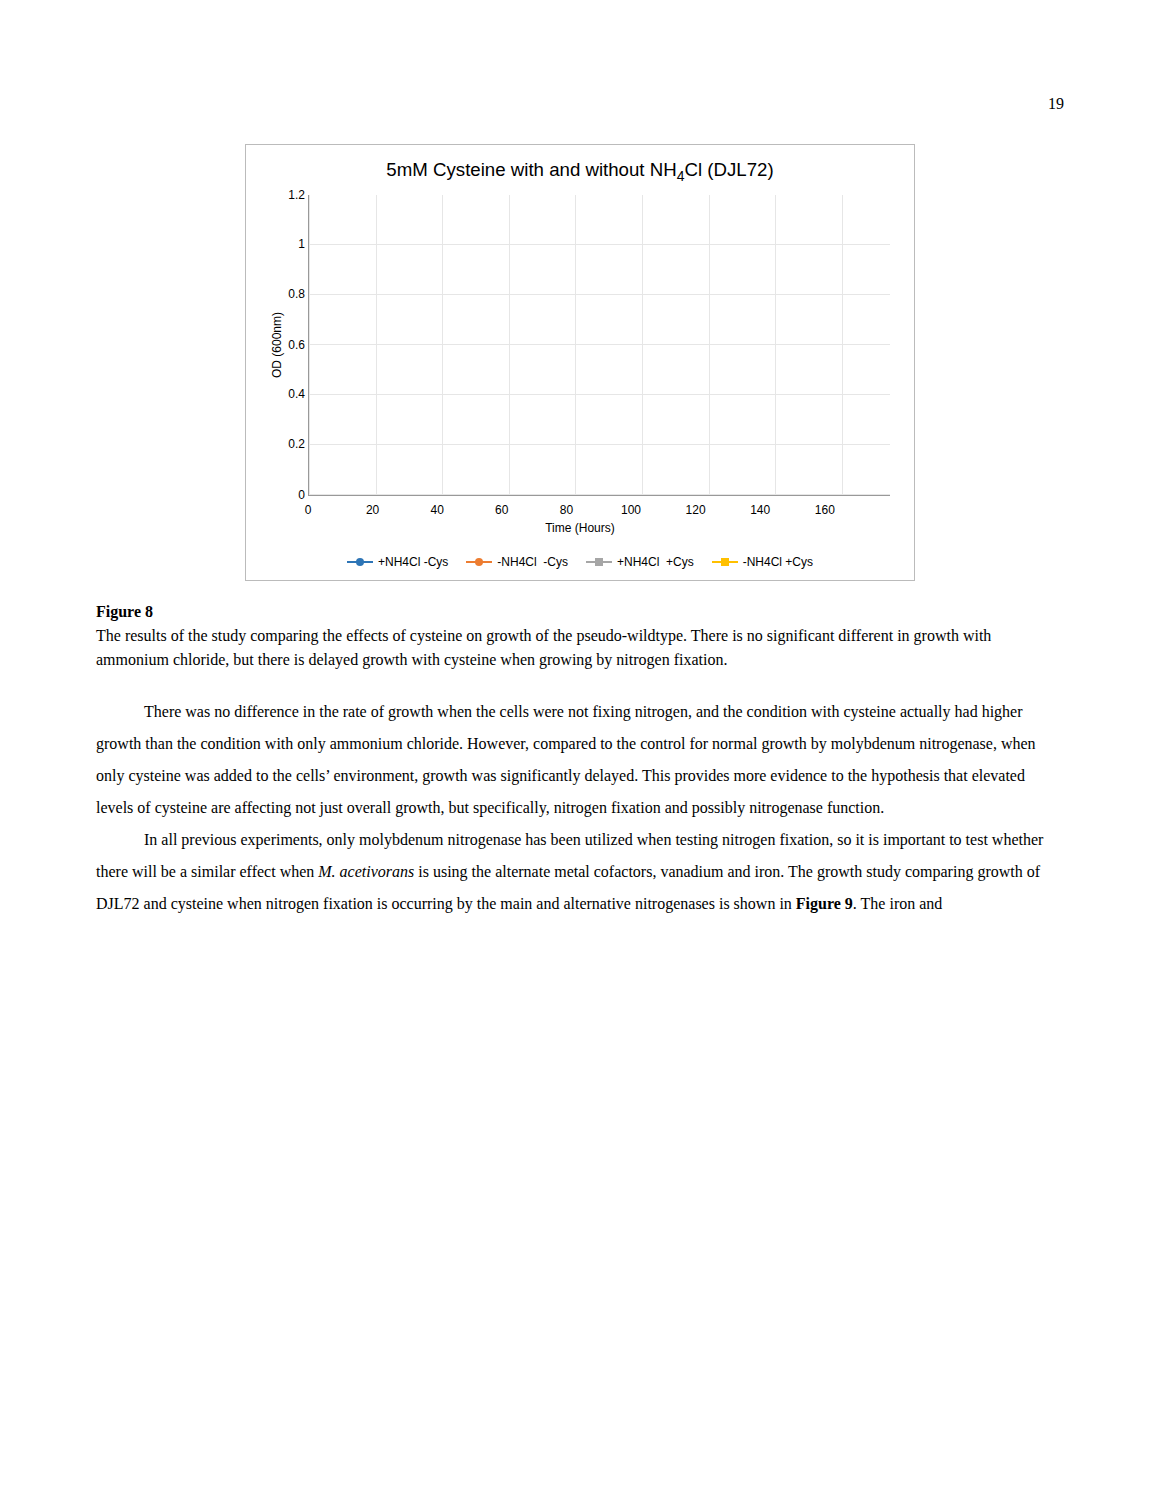19
5mM Cysteine with and without NH4Cl (DJL72)
OD (600nm)
1.2 1 0.8 0.6 0.4 0.2 0
0 20 40 60 80 100 120 140 160
Time (Hours)
+NH4Cl -Cys -NH4Cl -Cys +NH4Cl +Cys -NH4Cl +Cys
Figure 8 The results of the study comparing the effects of cysteine on growth of the pseudo-wildtype. There is no significant different in growth with ammonium chloride, but there is delayed growth with cysteine when growing by nitrogen fixation.
There was no difference in the rate of growth when the cells were not fixing nitrogen, and the condition with cysteine actually had higher growth than the condition with only ammonium chloride. However, compared to the control for normal growth by molybdenum nitrogenase, when only cysteine was added to the cells’ environment, growth was significantly delayed. This provides more evidence to the hypothesis that elevated levels of cysteine are affecting not just overall growth, but specifically, nitrogen fixation and possibly nitrogenase function.
In all previous experiments, only molybdenum nitrogenase has been utilized when testing nitrogen fixation, so it is important to test whether there will be a similar effect when M. acetivorans is using the alternate metal cofactors, vanadium and iron. The growth study comparing growth of DJL72 and cysteine when nitrogen fixation is occurring by the main and alternative nitrogenases is shown in Figure 9. The iron and